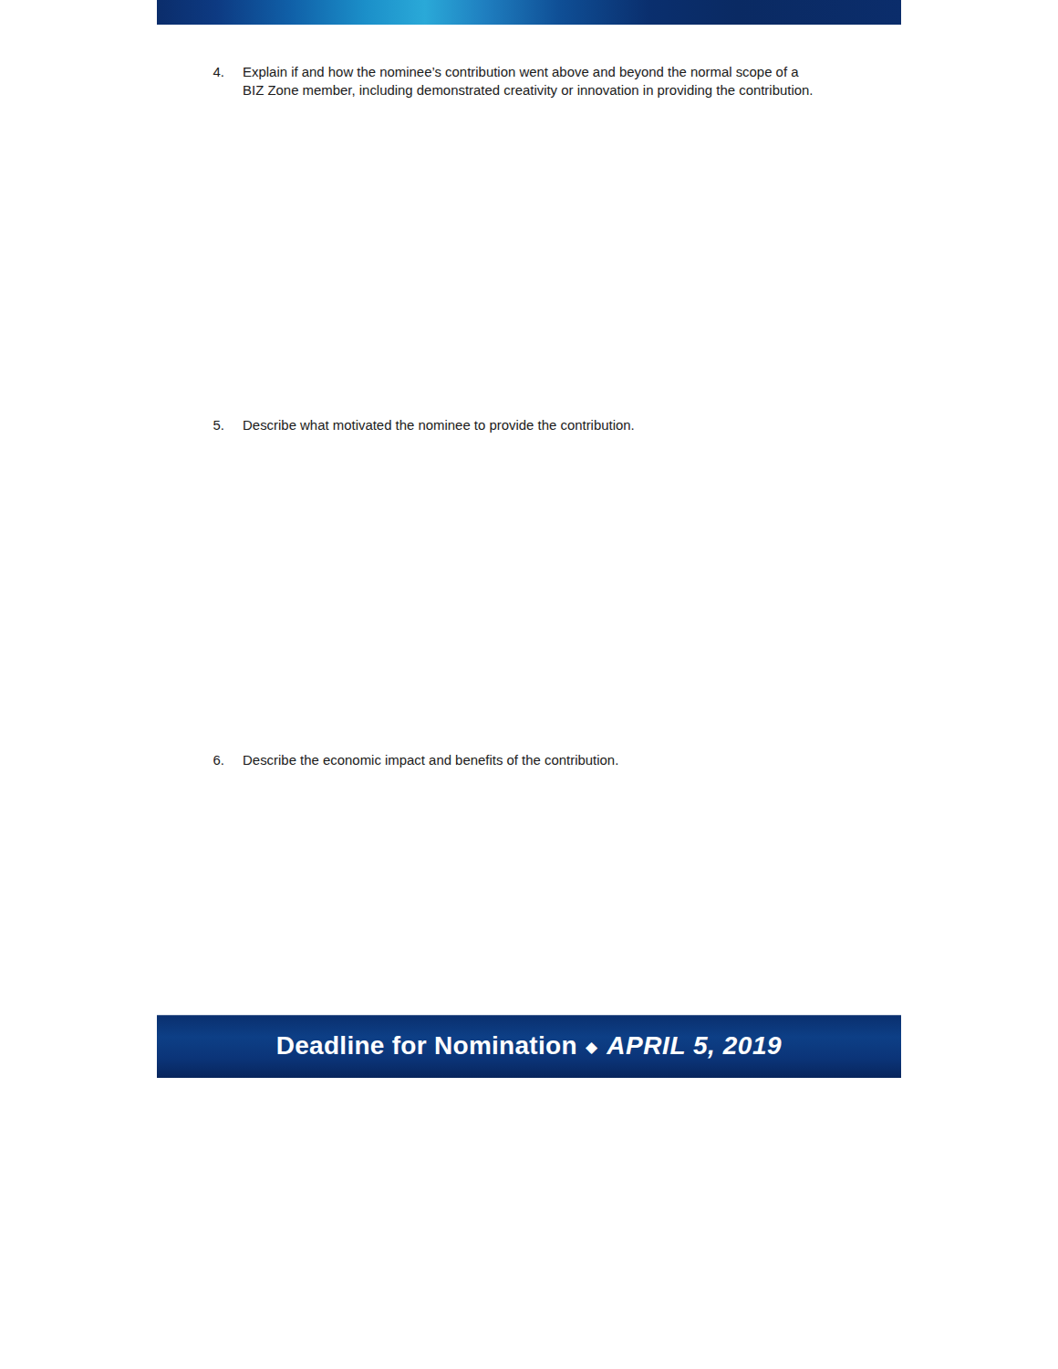Explain if and how the nominee’s contribution went above and beyond the normal scope of a BIZ Zone member, including demonstrated creativity or innovation in providing the contribution.
Describe what motivated the nominee to provide the contribution.
Describe the economic impact and benefits of the contribution.
Deadline for Nomination◆APRIL 5, 2019